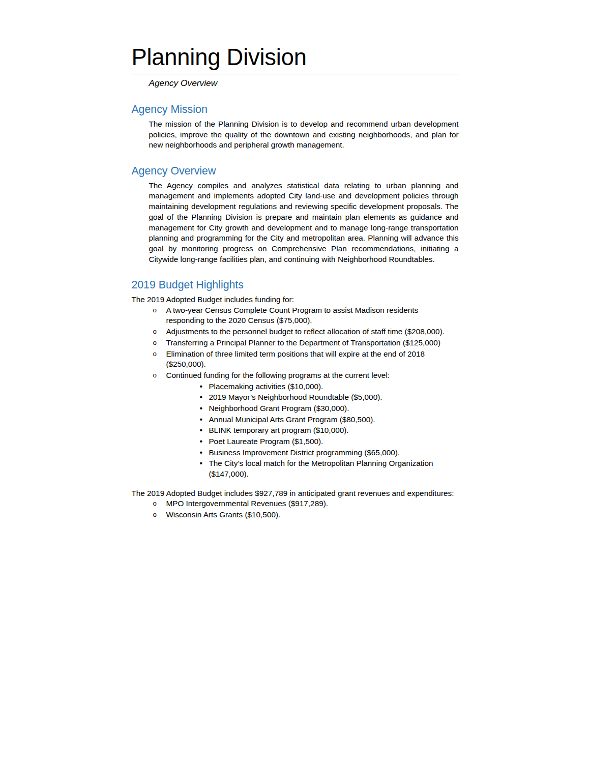Planning Division
Agency Overview
Agency Mission
The mission of the Planning Division is to develop and recommend urban development policies, improve the quality of the downtown and existing neighborhoods, and plan for new neighborhoods and peripheral growth management.
Agency Overview
The Agency compiles and analyzes statistical data relating to urban planning and management and implements adopted City land-use and development policies through maintaining development regulations and reviewing specific development proposals. The goal of the Planning Division is prepare and maintain plan elements as guidance and management for City growth and development and to manage long-range transportation planning and programming for the City and metropolitan area. Planning will advance this goal by monitoring progress on Comprehensive Plan recommendations, initiating a Citywide long-range facilities plan, and continuing with Neighborhood Roundtables.
2019 Budget Highlights
The 2019 Adopted Budget includes funding for:
A two-year Census Complete Count Program to assist Madison residents responding to the 2020 Census ($75,000).
Adjustments to the personnel budget to reflect allocation of staff time ($208,000).
Transferring a Principal Planner to the Department of Transportation ($125,000)
Elimination of three limited term positions that will expire at the end of 2018 ($250,000).
Continued funding for the following programs at the current level:
Placemaking activities ($10,000).
2019 Mayor’s Neighborhood Roundtable ($5,000).
Neighborhood Grant Program ($30,000).
Annual Municipal Arts Grant Program ($80,500).
BLINK temporary art program ($10,000).
Poet Laureate Program ($1,500).
Business Improvement District programming ($65,000).
The City’s local match for the Metropolitan Planning Organization ($147,000).
The 2019 Adopted Budget includes $927,789 in anticipated grant revenues and expenditures:
MPO Intergovernmental Revenues ($917,289).
Wisconsin Arts Grants ($10,500).